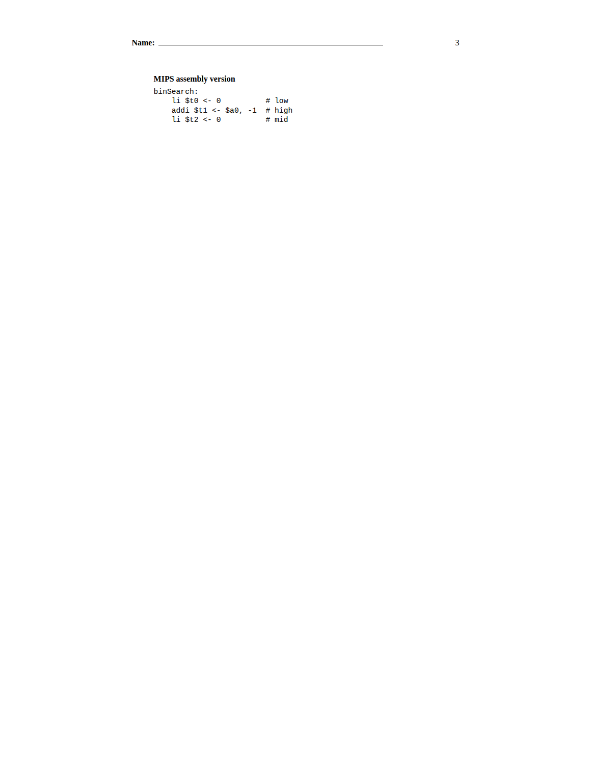Name:
3
MIPS assembly version
binSearch:
    li $t0 <- 0          # low
    addi $t1 <- $a0, -1  # high
    li $t2 <- 0          # mid